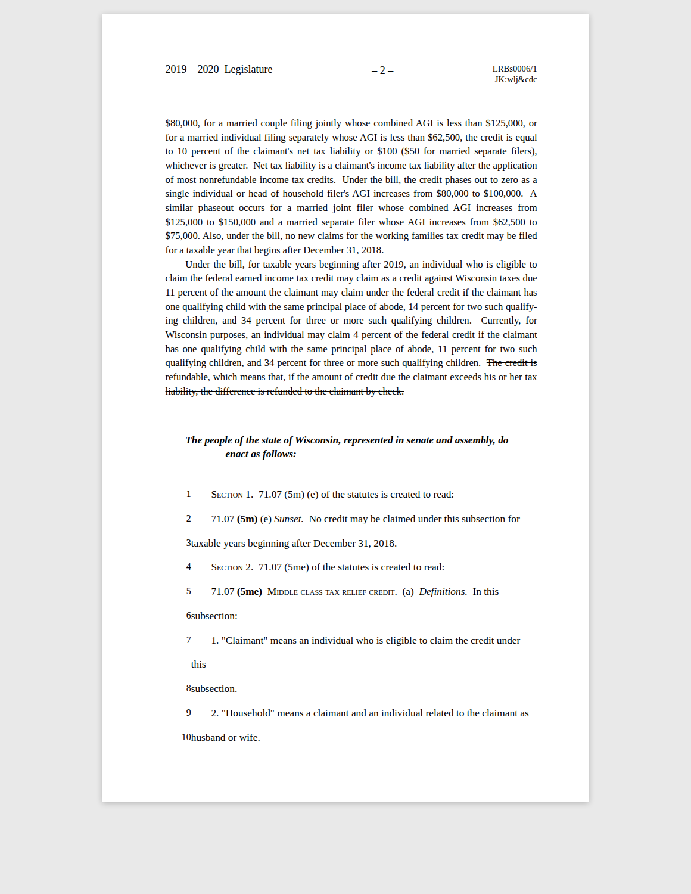2019 – 2020 Legislature
– 2 –
LRBs0006/1
JK:wlj&cdc
$80,000, for a married couple filing jointly whose combined AGI is less than $125,000, or for a married individual filing separately whose AGI is less than $62,500, the credit is equal to 10 percent of the claimant's net tax liability or $100 ($50 for married separate filers), whichever is greater. Net tax liability is a claimant's income tax liability after the application of most nonrefundable income tax credits. Under the bill, the credit phases out to zero as a single individual or head of household filer's AGI increases from $80,000 to $100,000. A similar phaseout occurs for a married joint filer whose combined AGI increases from $125,000 to $150,000 and a married separate filer whose AGI increases from $62,500 to $75,000. Also, under the bill, no new claims for the working families tax credit may be filed for a taxable year that begins after December 31, 2018.
Under the bill, for taxable years beginning after 2019, an individual who is eligible to claim the federal earned income tax credit may claim as a credit against Wisconsin taxes due 11 percent of the amount the claimant may claim under the federal credit if the claimant has one qualifying child with the same principal place of abode, 14 percent for two such qualifying children, and 34 percent for three or more such qualifying children. Currently, for Wisconsin purposes, an individual may claim 4 percent of the federal credit if the claimant has one qualifying child with the same principal place of abode, 11 percent for two such qualifying children, and 34 percent for three or more such qualifying children. The credit is refundable, which means that, if the amount of credit due the claimant exceeds his or her tax liability, the difference is refunded to the claimant by check.
The people of the state of Wisconsin, represented in senate and assembly, do enact as follows:
| 1 | Section 1. 71.07 (5m) (e) of the statutes is created to read: |
| 2 | 71.07 (5m) (e) Sunset. No credit may be claimed under this subsection for |
| 3 | taxable years beginning after December 31, 2018. |
| 4 | Section 2. 71.07 (5me) of the statutes is created to read: |
| 5 | 71.07 (5me) Middle class tax relief credit. (a) Definitions. In this |
| 6 | subsection: |
| 7 | 1. "Claimant" means an individual who is eligible to claim the credit under this |
| 8 | subsection. |
| 9 | 2. "Household" means a claimant and an individual related to the claimant as |
| 10 | husband or wife. |